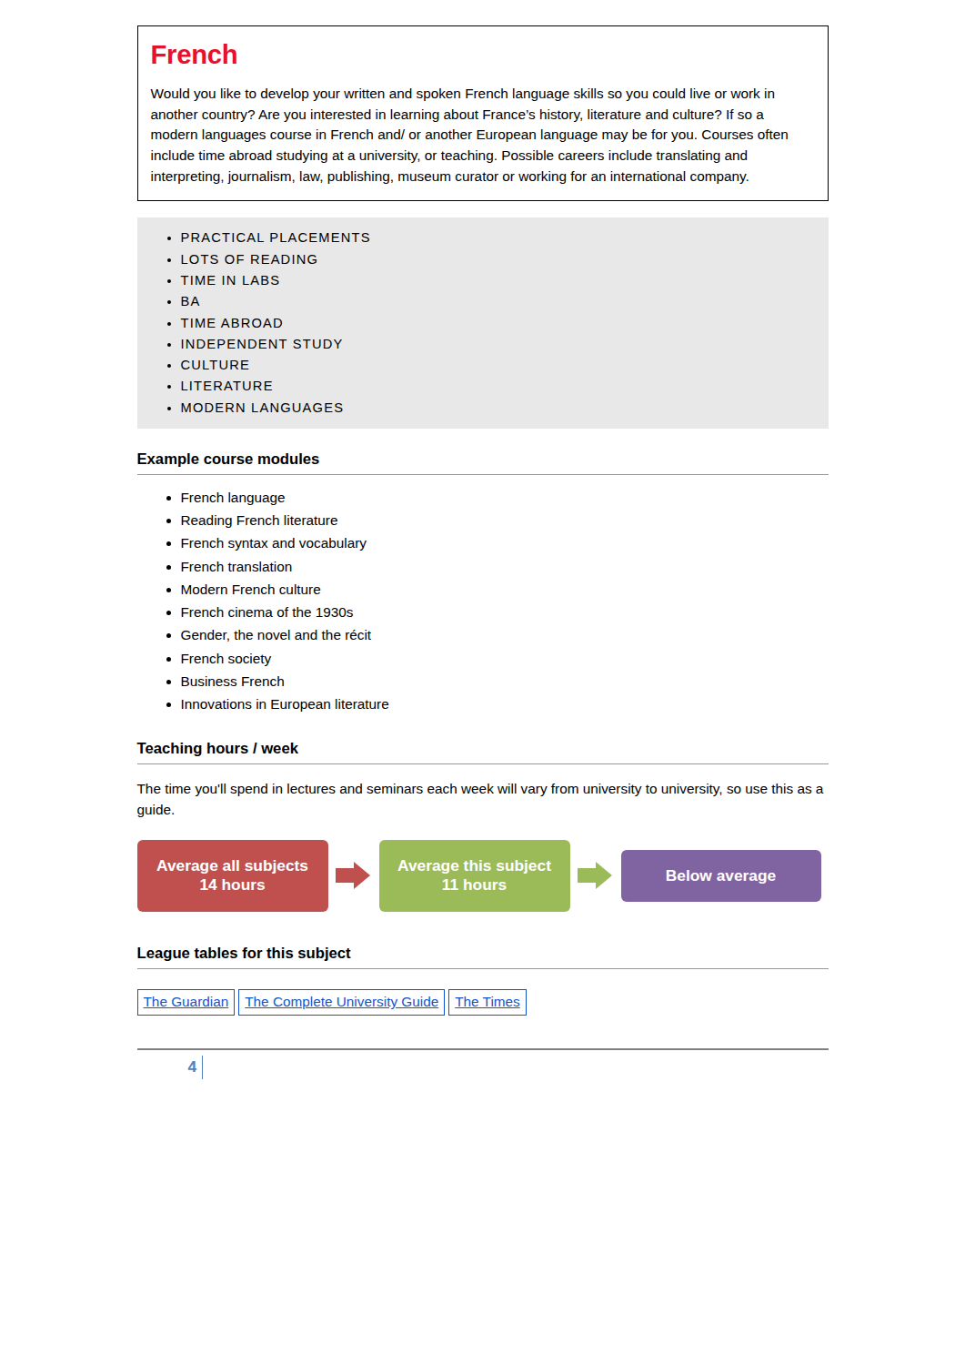French
Would you like to develop your written and spoken French language skills so you could live or work in another country? Are you interested in learning about France’s history, literature and culture? If so a modern languages course in French and/ or another European language may be for you. Courses often include time abroad studying at a university, or teaching. Possible careers include translating and interpreting, journalism, law, publishing, museum curator or working for an international company.
PRACTICAL PLACEMENTS
LOTS OF READING
TIME IN LABS
BA
TIME ABROAD
INDEPENDENT STUDY
CULTURE
LITERATURE
MODERN LANGUAGES
Example course modules
French language
Reading French literature
French syntax and vocabulary
French translation
Modern French culture
French cinema of the 1930s
Gender, the novel and the récit
French society
Business French
Innovations in European literature
Teaching hours / week
The time you'll spend in lectures and seminars each week will vary from university to university, so use this as a guide.
Average all subjects 14 hours
Average this subject 11 hours
Below average
League tables for this subject
The Guardian The Complete University Guide The Times
4